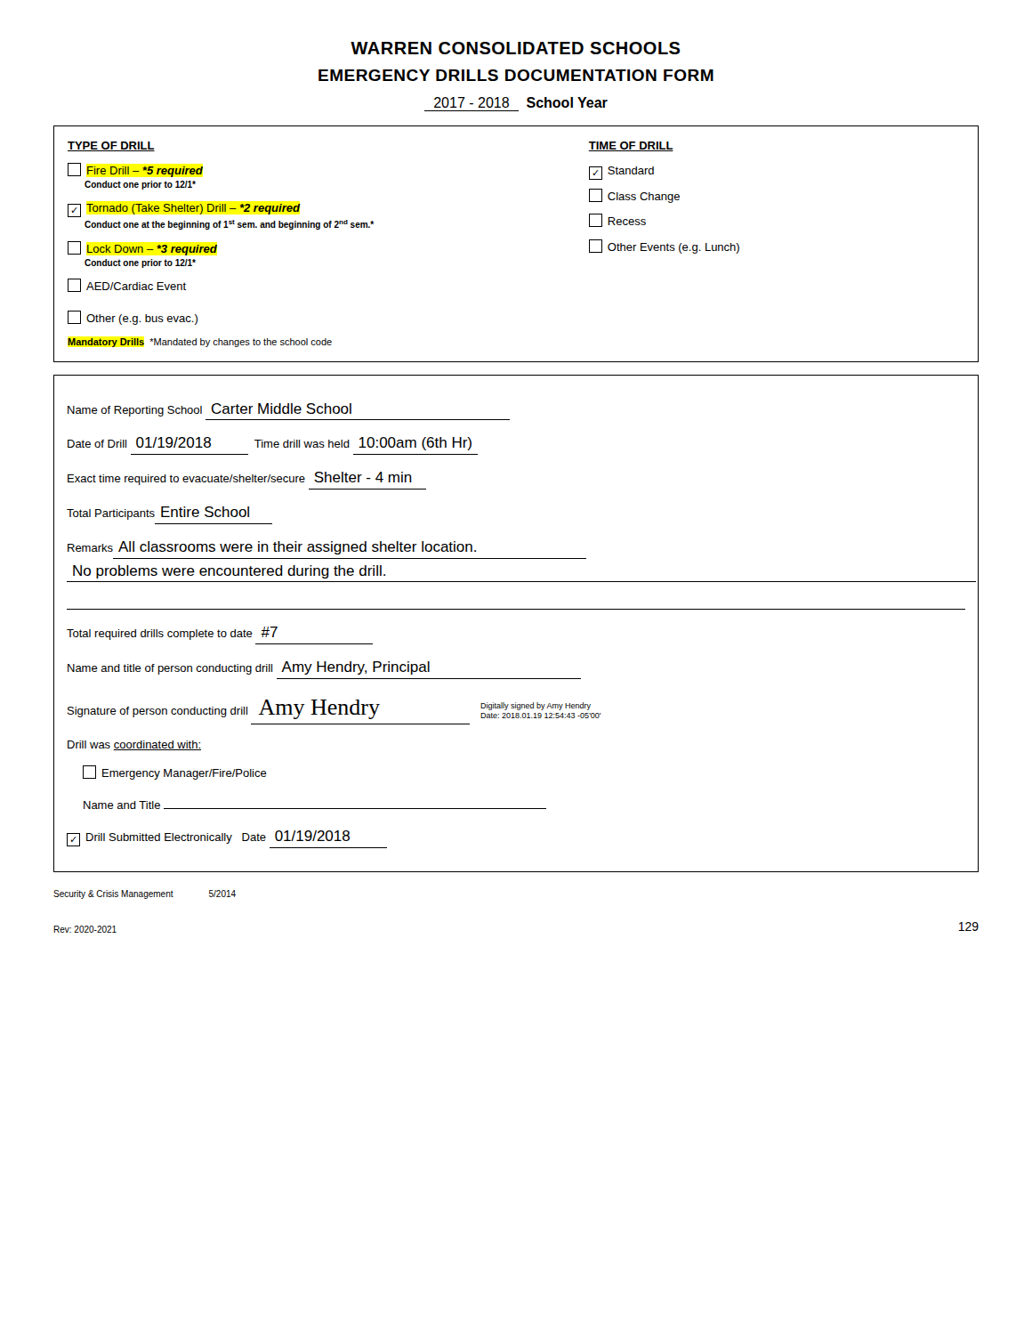WARREN CONSOLIDATED SCHOOLS
EMERGENCY DRILLS DOCUMENTATION FORM
2017 - 2018 School Year
| TYPE OF DRILL Fire Drill – *5 required Conduct one prior to 12/1* ✓ Tornado (Take Shelter) Drill – *2 required Conduct one at the beginning of 1 st sem. and beginning of 2 nd sem.* Lock Down – *3 required Conduct one prior to 12/1* AED/Cardiac Event Other (e.g. bus evac.) Mandatory Drills *Mandated by changes to the school code | TIME OF DRILL ✓ Standard Class Change Recess Other Events (e.g. Lunch) |
Name of Reporting School Carter Middle School
Date of Drill 01/19/2018 Time drill was held 10:00am (6th Hr)
Exact time required to evacuate/shelter/secure Shelter - 4 min
Total ParticipantsEntire School
RemarksAll classrooms were in their assigned shelter location. No problems were encountered during the drill.
Total required drills complete to date #7
Name and title of person conducting drill Amy Hendry, Principal
Signature of person conducting drill Amy Hendry Digitally signed by Amy Hendry
Date: 2018.01.19 12:54:43 -05'00'
Drill was coordinated with:
Emergency Manager/Fire/Police
Name and Title
✓Drill Submitted Electronically Date 01/19/2018
Security & Crisis Management 5/2014
Rev: 2020-2021
129